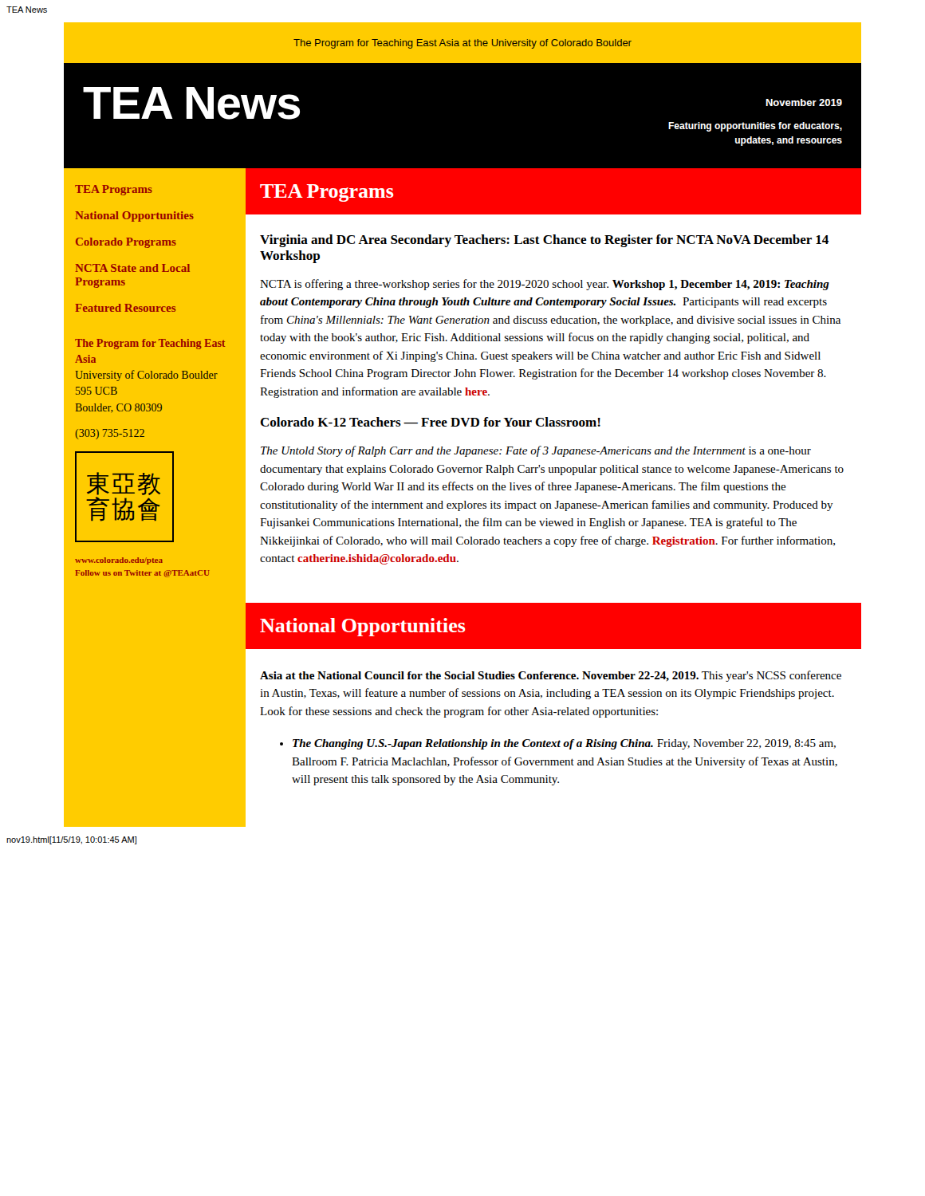TEA News
The Program for Teaching East Asia at the University of Colorado Boulder
TEA News
November 2019 Featuring opportunities for educators,
updates, and resources
TEA Programs
National Opportunities
Colorado Programs
NCTA State and Local Programs
Featured Resources
The Program for Teaching East Asia
University of Colorado Boulder
595 UCB
Boulder, CO 80309
(303) 735-5122
東亞教
育協會
www.colorado.edu/ptea
Follow us on Twitter at @TEAatCU
TEA Programs
Virginia and DC Area Secondary Teachers: Last Chance to Register for NCTA NoVA December 14 Workshop
NCTA is offering a three-workshop series for the 2019-2020 school year. Workshop 1, December 14, 2019: Teaching about Contemporary China through Youth Culture and Contemporary Social Issues. Participants will read excerpts from China's Millennials: The Want Generation and discuss education, the workplace, and divisive social issues in China today with the book's author, Eric Fish. Additional sessions will focus on the rapidly changing social, political, and economic environment of Xi Jinping's China. Guest speakers will be China watcher and author Eric Fish and Sidwell Friends School China Program Director John Flower. Registration for the December 14 workshop closes November 8. Registration and information are available here.
Colorado K-12 Teachers — Free DVD for Your Classroom!
The Untold Story of Ralph Carr and the Japanese: Fate of 3 Japanese-Americans and the Internment is a one-hour documentary that explains Colorado Governor Ralph Carr's unpopular political stance to welcome Japanese-Americans to Colorado during World War II and its effects on the lives of three Japanese-Americans. The film questions the constitutionality of the internment and explores its impact on Japanese-American families and community. Produced by Fujisankei Communications International, the film can be viewed in English or Japanese. TEA is grateful to The Nikkeijinkai of Colorado, who will mail Colorado teachers a copy free of charge. Registration. For further information, contact catherine.ishida@colorado.edu.
National Opportunities
Asia at the National Council for the Social Studies Conference. November 22-24, 2019. This year's NCSS conference in Austin, Texas, will feature a number of sessions on Asia, including a TEA session on its Olympic Friendships project. Look for these sessions and check the program for other Asia-related opportunities:
The Changing U.S.-Japan Relationship in the Context of a Rising China. Friday, November 22, 2019, 8:45 am, Ballroom F. Patricia Maclachlan, Professor of Government and Asian Studies at the University of Texas at Austin, will present this talk sponsored by the Asia Community.
nov19.html[11/5/19, 10:01:45 AM]